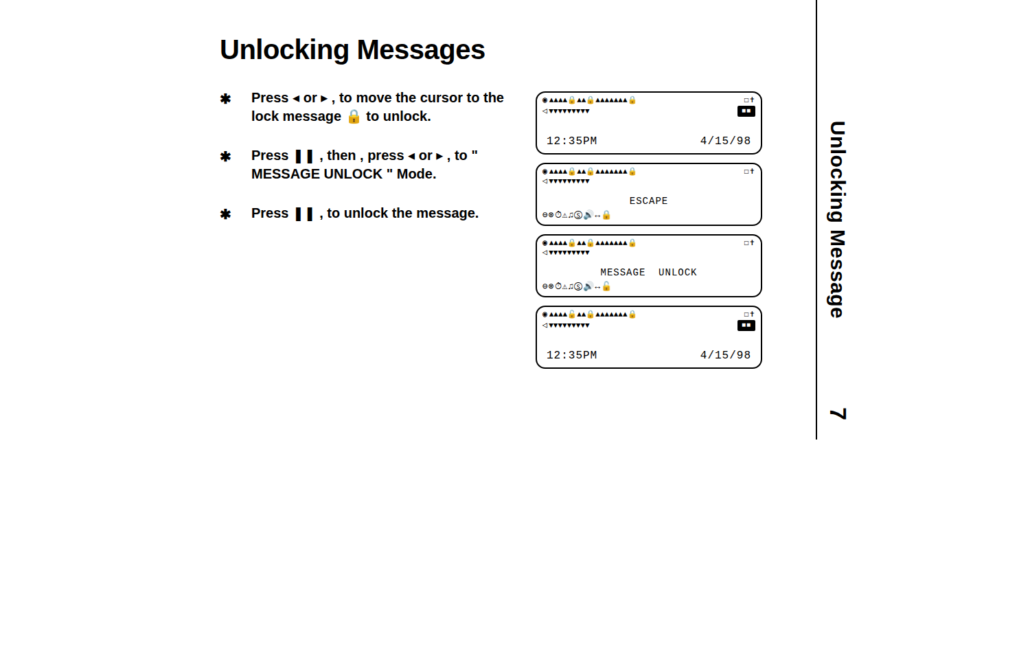Unlocking Messages
✱
Press ◂ or ▸ , to move the cursor to the lock message 🔒 to unlock.
✱
Press ❚❚ , then , press ◂ or ▸ , to " MESSAGE UNLOCK " Mode.
✱
Press ❚❚ , to unlock the message.
◉ ▲▲▲▲🔒▲▲🔒▲▲▲▲▲▲▲🔒 ☐✝
◁ ▼▼▼▼▼▼▼▼▼ ■■
12:35PM 4/15/98
◉ ▲▲▲▲🔒▲▲🔒▲▲▲▲▲▲▲🔒 ☐✝
◁ ▼▼▼▼▼▼▼▼▼
ESCAPE
⊖⊗⏱⚠♫Ⓢ🔊↔🔒
◉ ▲▲▲▲🔒▲▲🔒▲▲▲▲▲▲▲🔒 ☐✝
◁ ▼▼▼▼▼▼▼▼▼
MESSAGE UNLOCK
⊖⊗⏱⚠♫Ⓢ🔊↔🔓
◉ ▲▲▲▲🔓▲▲🔒▲▲▲▲▲▲▲🔒 ☐✝
◁ ▼▼▼▼▼▼▼▼▼ ■■
12:35PM 4/15/98
Unlocking Message
7